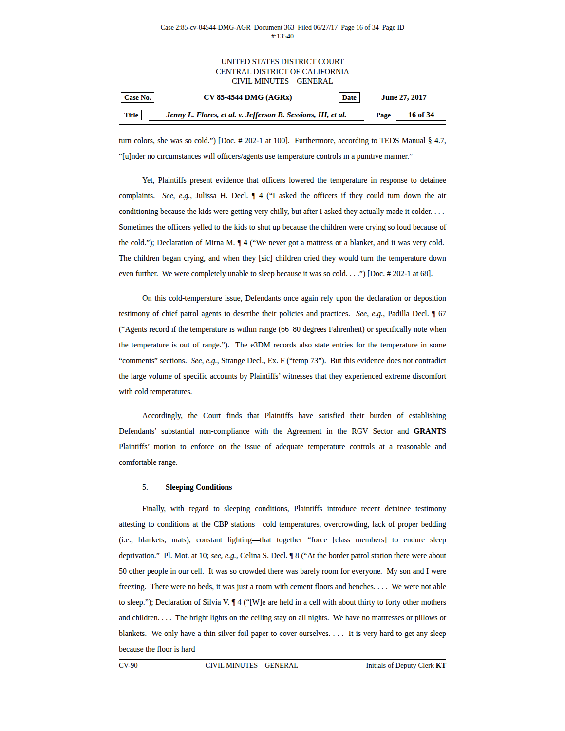Case 2:85-cv-04544-DMG-AGR Document 363 Filed 06/27/17 Page 16 of 34 Page ID
#:13540
UNITED STATES DISTRICT COURT
CENTRAL DISTRICT OF CALIFORNIA
CIVIL MINUTES—GENERAL
| Case No. | CV 85-4544 DMG (AGRx) | Date | June 27, 2017 |
| Title | Jenny L. Flores, et al. v. Jefferson B. Sessions, III, et al. | Page | 16 of 34 |
turn colors, she was so cold.”) [Doc. # 202-1 at 100]. Furthermore, according to TEDS Manual § 4.7, “[u]nder no circumstances will officers/agents use temperature controls in a punitive manner.”
Yet, Plaintiffs present evidence that officers lowered the temperature in response to detainee complaints. See, e.g., Julissa H. Decl. ¶ 4 (“I asked the officers if they could turn down the air conditioning because the kids were getting very chilly, but after I asked they actually made it colder. . . . Sometimes the officers yelled to the kids to shut up because the children were crying so loud because of the cold.”); Declaration of Mirna M. ¶ 4 (“We never got a mattress or a blanket, and it was very cold. The children began crying, and when they [sic] children cried they would turn the temperature down even further. We were completely unable to sleep because it was so cold. . . .”) [Doc. # 202-1 at 68].
On this cold-temperature issue, Defendants once again rely upon the declaration or deposition testimony of chief patrol agents to describe their policies and practices. See, e.g., Padilla Decl. ¶ 67 (“Agents record if the temperature is within range (66–80 degrees Fahrenheit) or specifically note when the temperature is out of range.”). The e3DM records also state entries for the temperature in some “comments” sections. See, e.g., Strange Decl., Ex. F (“temp 73”). But this evidence does not contradict the large volume of specific accounts by Plaintiffs’ witnesses that they experienced extreme discomfort with cold temperatures.
Accordingly, the Court finds that Plaintiffs have satisfied their burden of establishing Defendants’ substantial non-compliance with the Agreement in the RGV Sector and GRANTS Plaintiffs’ motion to enforce on the issue of adequate temperature controls at a reasonable and comfortable range.
5. Sleeping Conditions
Finally, with regard to sleeping conditions, Plaintiffs introduce recent detainee testimony attesting to conditions at the CBP stations—cold temperatures, overcrowding, lack of proper bedding (i.e., blankets, mats), constant lighting—that together “force [class members] to endure sleep deprivation.” Pl. Mot. at 10; see, e.g., Celina S. Decl. ¶ 8 (“At the border patrol station there were about 50 other people in our cell. It was so crowded there was barely room for everyone. My son and I were freezing. There were no beds, it was just a room with cement floors and benches. . . . We were not able to sleep.”); Declaration of Silvia V. ¶ 4 (“[W]e are held in a cell with about thirty to forty other mothers and children. . . . The bright lights on the ceiling stay on all nights. We have no mattresses or pillows or blankets. We only have a thin silver foil paper to cover ourselves. . . . It is very hard to get any sleep because the floor is hard
CV-90
CIVIL MINUTES—GENERAL
Initials of Deputy Clerk KT